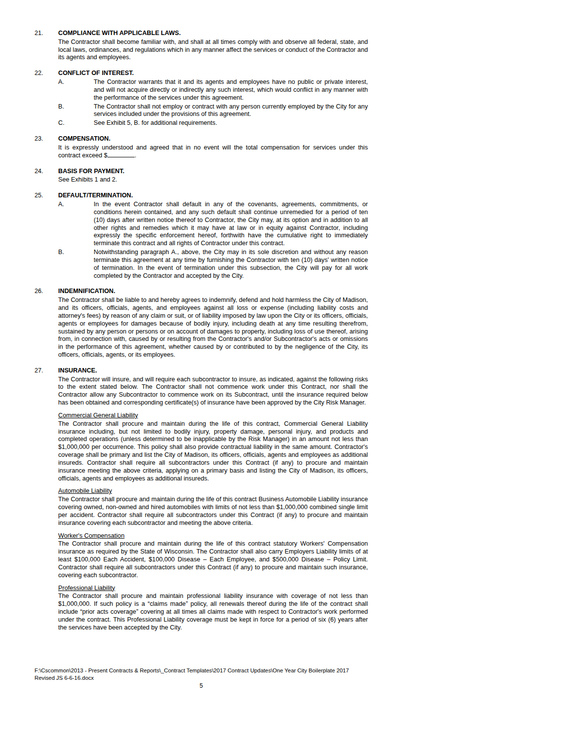21.
Compliance with Applicable Laws.
The Contractor shall become familiar with, and shall at all times comply with and observe all federal, state, and local laws, ordinances, and regulations which in any manner affect the services or conduct of the Contractor and its agents and employees.
22.
Conflict of Interest.
A.
The Contractor warrants that it and its agents and employees have no public or private interest, and will not acquire directly or indirectly any such interest, which would conflict in any manner with the performance of the services under this agreement.
B.
The Contractor shall not employ or contract with any person currently employed by the City for any services included under the provisions of this agreement.
C.
See Exhibit 5, B. for additional requirements.
23.
Compensation.
It is expressly understood and agreed that in no event will the total compensation for services under this contract exceed $ .
24.
Basis for Payment.
See Exhibits 1 and 2.
25.
Default/Termination.
A.
In the event Contractor shall default in any of the covenants, agreements, commitments, or conditions herein contained, and any such default shall continue unremedied for a period of ten (10) days after written notice thereof to Contractor, the City may, at its option and in addition to all other rights and remedies which it may have at law or in equity against Contractor, including expressly the specific enforcement hereof, forthwith have the cumulative right to immediately terminate this contract and all rights of Contractor under this contract.
B.
Notwithstanding paragraph A., above, the City may in its sole discretion and without any reason terminate this agreement at any time by furnishing the Contractor with ten (10) days' written notice of termination. In the event of termination under this subsection, the City will pay for all work completed by the Contractor and accepted by the City.
26.
Indemnification.
The Contractor shall be liable to and hereby agrees to indemnify, defend and hold harmless the City of Madison, and its officers, officials, agents, and employees against all loss or expense (including liability costs and attorney's fees) by reason of any claim or suit, or of liability imposed by law upon the City or its officers, officials, agents or employees for damages because of bodily injury, including death at any time resulting therefrom, sustained by any person or persons or on account of damages to property, including loss of use thereof, arising from, in connection with, caused by or resulting from the Contractor's and/or Subcontractor's acts or omissions in the performance of this agreement, whether caused by or contributed to by the negligence of the City, its officers, officials, agents, or its employees.
27.
Insurance.
The Contractor will insure, and will require each subcontractor to insure, as indicated, against the following risks to the extent stated below. The Contractor shall not commence work under this Contract, nor shall the Contractor allow any Subcontractor to commence work on its Subcontract, until the insurance required below has been obtained and corresponding certificate(s) of insurance have been approved by the City Risk Manager.
Commercial General Liability
The Contractor shall procure and maintain during the life of this contract, Commercial General Liability insurance including, but not limited to bodily injury, property damage, personal injury, and products and completed operations (unless determined to be inapplicable by the Risk Manager) in an amount not less than $1,000,000 per occurrence. This policy shall also provide contractual liability in the same amount. Contractor's coverage shall be primary and list the City of Madison, its officers, officials, agents and employees as additional insureds. Contractor shall require all subcontractors under this Contract (if any) to procure and maintain insurance meeting the above criteria, applying on a primary basis and listing the City of Madison, its officers, officials, agents and employees as additional insureds.
Automobile Liability
The Contractor shall procure and maintain during the life of this contract Business Automobile Liability insurance covering owned, non-owned and hired automobiles with limits of not less than $1,000,000 combined single limit per accident. Contractor shall require all subcontractors under this Contract (if any) to procure and maintain insurance covering each subcontractor and meeting the above criteria.
Worker's Compensation
The Contractor shall procure and maintain during the life of this contract statutory Workers' Compensation insurance as required by the State of Wisconsin. The Contractor shall also carry Employers Liability limits of at least $100,000 Each Accident, $100,000 Disease – Each Employee, and $500,000 Disease – Policy Limit. Contractor shall require all subcontractors under this Contract (if any) to procure and maintain such insurance, covering each subcontractor.
Professional Liability
The Contractor shall procure and maintain professional liability insurance with coverage of not less than $1,000,000. If such policy is a “claims made” policy, all renewals thereof during the life of the contract shall include “prior acts coverage” covering at all times all claims made with respect to Contractor's work performed under the contract. This Professional Liability coverage must be kept in force for a period of six (6) years after the services have been accepted by the City.
F:\Cscommon\2013 - Present Contracts & Reports\_Contract Templates\2017 Contract Updates\One Year City Boilerplate 2017 Revised JS 6-6-16.docx
5